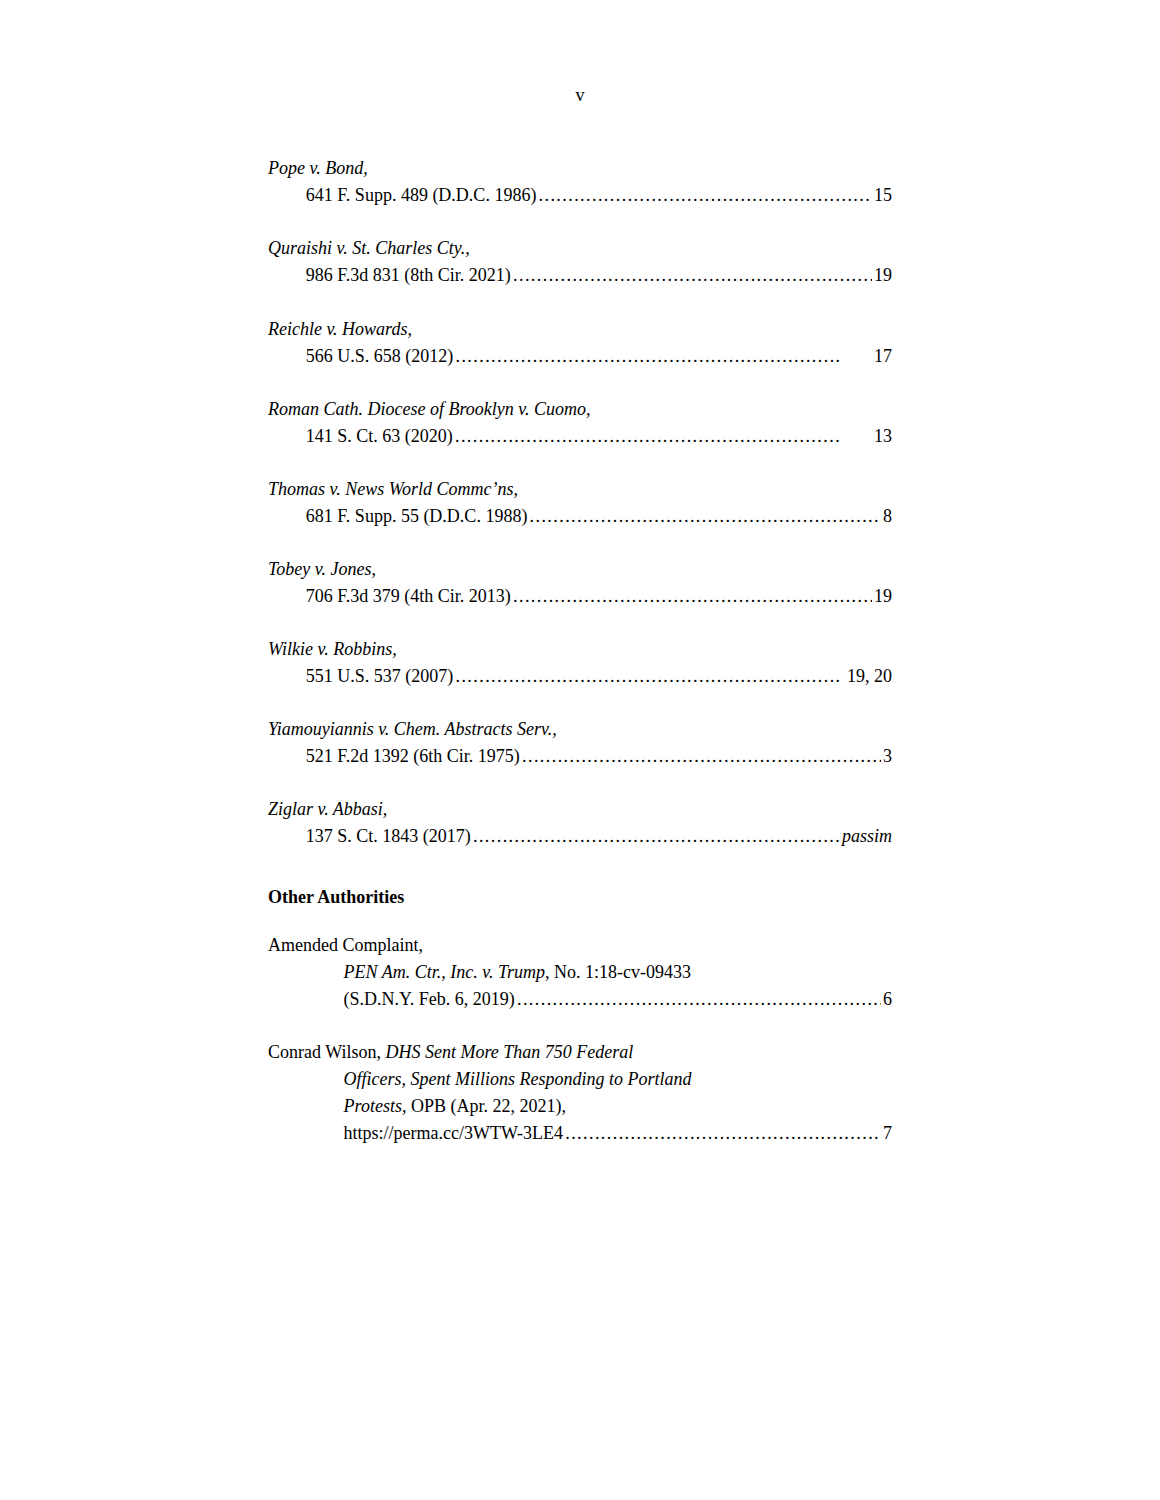v
Pope v. Bond,
641 F. Supp. 489 (D.D.C. 1986) ................................................................. 15
Quraishi v. St. Charles Cty.,
986 F.3d 831 (8th Cir. 2021) ................................................................. 19
Reichle v. Howards,
566 U.S. 658 (2012) ................................................................. 17
Roman Cath. Diocese of Brooklyn v. Cuomo,
141 S. Ct. 63 (2020) ................................................................. 13
Thomas v. News World Commc’ns,
681 F. Supp. 55 (D.D.C. 1988) ................................................................. 8
Tobey v. Jones,
706 F.3d 379 (4th Cir. 2013) ................................................................. 19
Wilkie v. Robbins,
551 U.S. 537 (2007) ................................................................. 19, 20
Yiamouyiannis v. Chem. Abstracts Serv.,
521 F.2d 1392 (6th Cir. 1975) ................................................................. 3
Ziglar v. Abbasi,
137 S. Ct. 1843 (2017) ................................................................. passim
Other Authorities
Amended Complaint,
PEN Am. Ctr., Inc. v. Trump, No. 1:18-cv-09433 (S.D.N.Y. Feb. 6, 2019) ................................................................. 6
Conrad Wilson, DHS Sent More Than 750 Federal
Officers, Spent Millions Responding to Portland
Protests, OPB (Apr. 22, 2021), https://perma.cc/3WTW-3LE4 ................................................................. 7